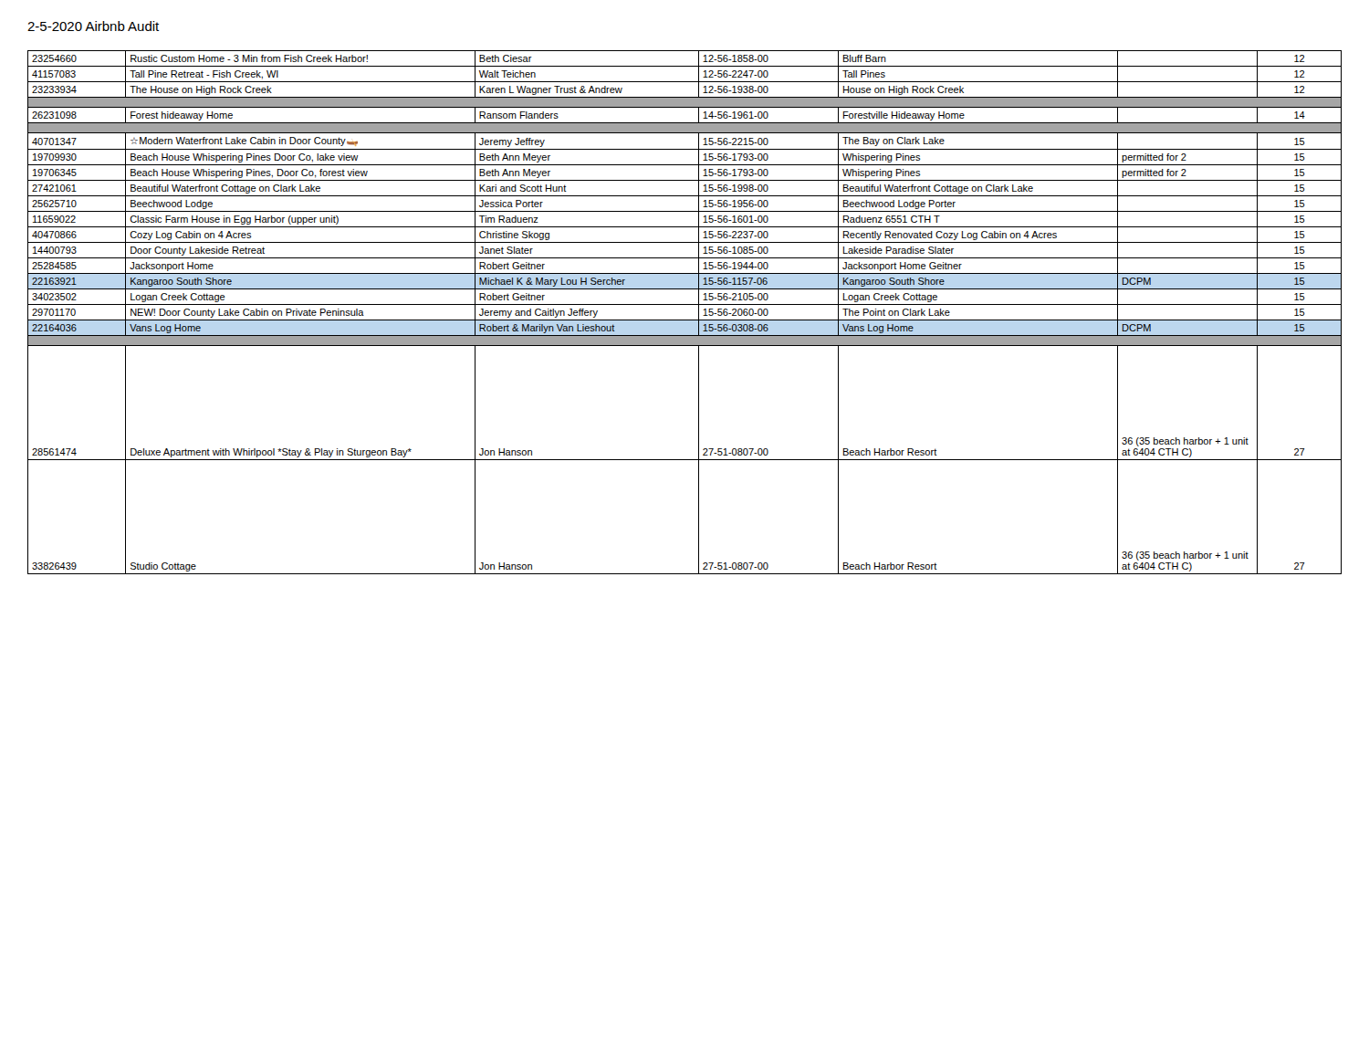2-5-2020 Airbnb Audit
| 23254660 | Rustic Custom Home - 3 Min from Fish Creek Harbor! | Beth Ciesar | 12-56-1858-00 | Bluff Barn | | 12 |
| 41157083 | Tall Pine Retreat - Fish Creek, WI | Walt Teichen | 12-56-2247-00 | Tall Pines | | 12 |
| 23233934 | The House on High Rock Creek | Karen L Wagner Trust & Andrew | 12-56-1938-00 | House on High Rock Creek | | 12 |
| 26231098 | Forest hideaway Home | Ransom Flanders | 14-56-1961-00 | Forestville Hideaway Home | | 14 |
| 40701347 | ☆Modern Waterfront Lake Cabin in Door County🛶 | Jeremy Jeffrey | 15-56-2215-00 | The Bay on Clark Lake | | 15 |
| 19709930 | Beach House Whispering Pines Door Co, lake view | Beth Ann Meyer | 15-56-1793-00 | Whispering Pines | permitted for 2 | 15 |
| 19706345 | Beach House Whispering Pines, Door Co, forest view | Beth Ann Meyer | 15-56-1793-00 | Whispering Pines | permitted for 2 | 15 |
| 27421061 | Beautiful Waterfront Cottage on Clark Lake | Kari and Scott Hunt | 15-56-1998-00 | Beautiful Waterfront Cottage on Clark Lake | | 15 |
| 25625710 | Beechwood Lodge | Jessica Porter | 15-56-1956-00 | Beechwood Lodge Porter | | 15 |
| 11659022 | Classic Farm House in Egg Harbor (upper unit) | Tim Raduenz | 15-56-1601-00 | Raduenz 6551 CTH T | | 15 |
| 40470866 | Cozy Log Cabin on 4 Acres | Christine Skogg | 15-56-2237-00 | Recently Renovated Cozy Log Cabin on 4 Acres | | 15 |
| 14400793 | Door County Lakeside Retreat | Janet Slater | 15-56-1085-00 | Lakeside Paradise Slater | | 15 |
| 25284585 | Jacksonport Home | Robert Geitner | 15-56-1944-00 | Jacksonport Home Geitner | | 15 |
| 22163921 | Kangaroo South Shore | Michael K & Mary Lou H Sercher | 15-56-1157-06 | Kangaroo South Shore | DCPM | 15 |
| 34023502 | Logan Creek Cottage | Robert Geitner | 15-56-2105-00 | Logan Creek Cottage | | 15 |
| 29701170 | NEW! Door County Lake Cabin on Private Peninsula | Jeremy and Caitlyn Jeffery | 15-56-2060-00 | The Point on Clark Lake | | 15 |
| 22164036 | Vans Log Home | Robert & Marilyn Van Lieshout | 15-56-0308-06 | Vans Log Home | DCPM | 15 |
| 28561474 | Deluxe Apartment with Whirlpool *Stay & Play in Sturgeon Bay* | Jon Hanson | 27-51-0807-00 | Beach Harbor Resort | 36 (35 beach harbor + 1 unit at 6404 CTH C) | 27 |
| 33826439 | Studio Cottage | Jon Hanson | 27-51-0807-00 | Beach Harbor Resort | 36 (35 beach harbor + 1 unit at 6404 CTH C) | 27 |